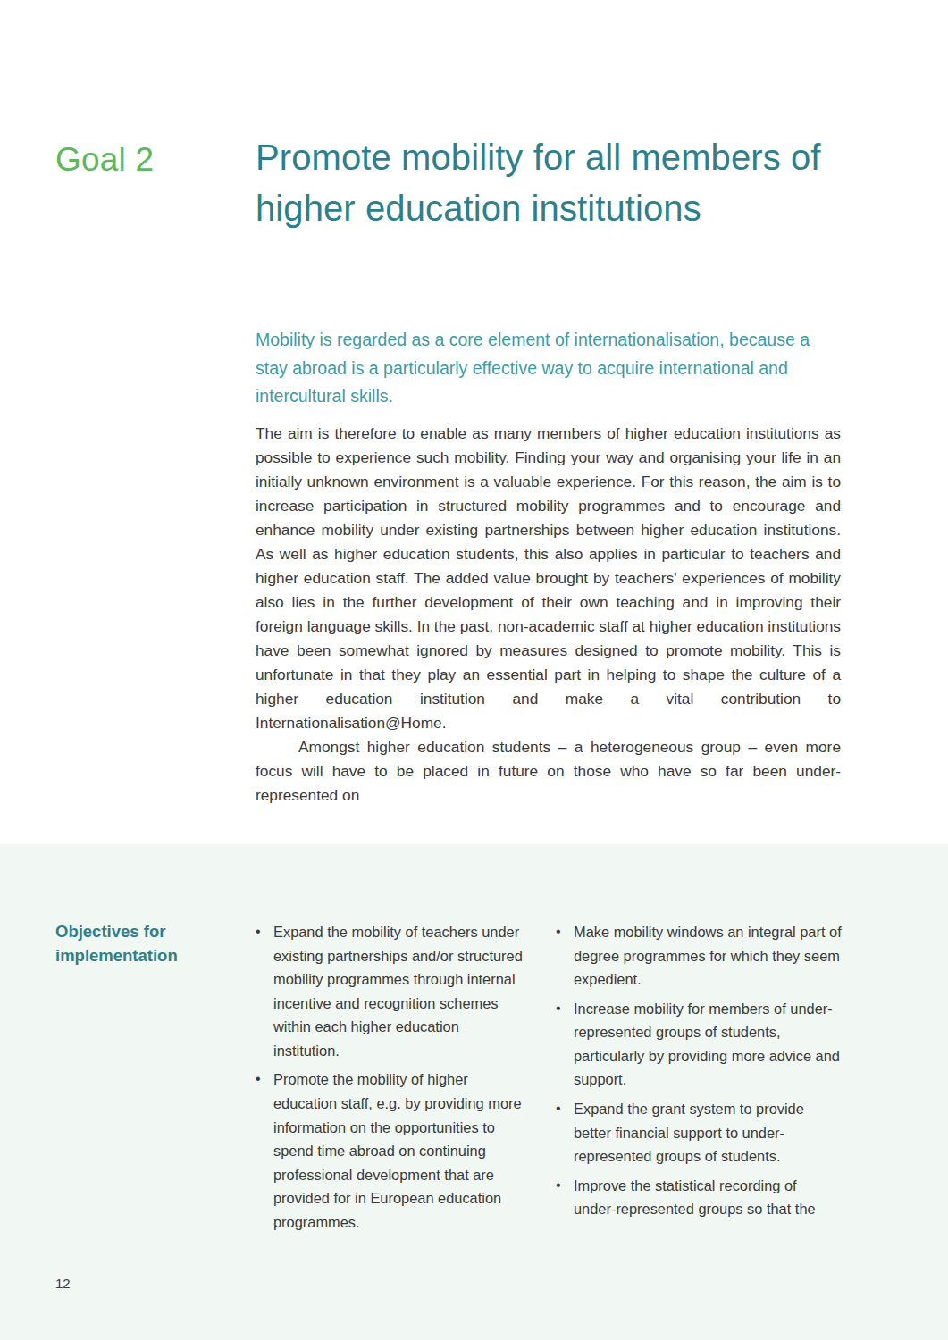Goal 2
Promote mobility for all members of higher education institutions
Mobility is regarded as a core element of internationalisation, because a stay abroad is a particularly effective way to acquire international and intercultural skills.
The aim is therefore to enable as many members of higher education institutions as possible to experience such mobility. Finding your way and organising your life in an initially unknown environment is a valuable experience. For this reason, the aim is to increase participation in structured mobility programmes and to encourage and enhance mobility under existing partnerships between higher education institutions. As well as higher education students, this also applies in particular to teachers and higher education staff. The added value brought by teachers' experiences of mobility also lies in the further development of their own teaching and in improving their foreign language skills. In the past, non-academic staff at higher education institutions have been somewhat ignored by measures designed to promote mobility. This is unfortunate in that they play an essential part in helping to shape the culture of a higher education institution and make a vital contribution to Internationalisation@Home.
Amongst higher education students – a heterogeneous group – even more focus will have to be placed in future on those who have so far been under-represented on
Objectives for implementation
Expand the mobility of teachers under existing partnerships and/or structured mobility programmes through internal incentive and recognition schemes within each higher education institution.
Promote the mobility of higher education staff, e.g. by providing more information on the opportunities to spend time abroad on continuing professional development that are provided for in European education programmes.
Make mobility windows an integral part of degree programmes for which they seem expedient.
Increase mobility for members of under-represented groups of students, particularly by providing more advice and support.
Expand the grant system to provide better financial support to under-represented groups of students.
Improve the statistical recording of under-represented groups so that the
12